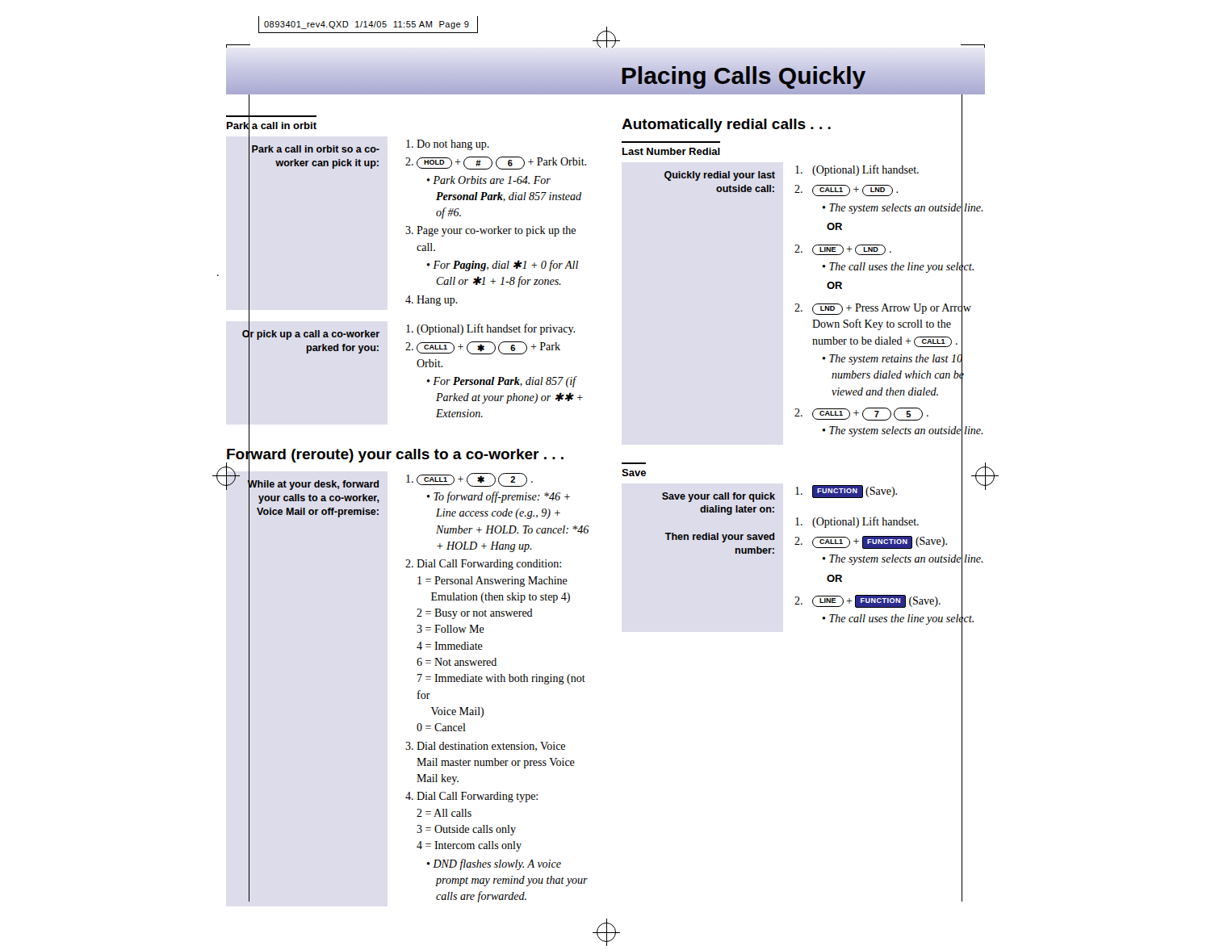.
0893401_rev4.QXD 1/14/05 11:55 AM Page 9
Placing Calls Quickly
Park a call in orbit
Park a call in orbit so a co-worker can pick it up:
Do not hang up.
HOLD + # 6 + Park Orbit.
Park Orbits are 1-64. For Personal Park, dial 857 instead of #6.
Page your co-worker to pick up the call.
For Paging, dial ✱1 + 0 for All Call or ✱1 + 1-8 for zones.
Hang up.
Or pick up a call a co-worker parked for you:
(Optional) Lift handset for privacy.
CALL1 + ✱ 6 + Park Orbit.
For Personal Park, dial 857 (if Parked at your phone) or ✱✱ + Extension.
Forward (reroute) your calls to a co-worker . . .
While at your desk, forward your calls to a co-worker, Voice Mail or off-premise:
CALL1 + ✱ 2 .
To forward off-premise: *46 + Line access code (e.g., 9) + Number + HOLD. To cancel: *46 + HOLD + Hang up.
Dial Call Forwarding condition:
1 = Personal Answering Machine
Emulation (then skip to step 4)
2 = Busy or not answered
3 = Follow Me
4 = Immediate
6 = Not answered
7 = Immediate with both ringing (not for
Voice Mail)
0 = Cancel
Dial destination extension, Voice Mail master number or press Voice Mail key.
Dial Call Forwarding type:
2 = All calls
3 = Outside calls only
4 = Intercom calls only
DND flashes slowly. A voice prompt may remind you that your calls are forwarded.
Automatically redial calls . . .
Last Number Redial
Quickly redial your last outside call:
1.(Optional) Lift handset.
2. CALL1 + LND .
The system selects an outside line.
OR
2. LINE + LND .
The call uses the line you select.
OR
2. LND + Press Arrow Up or Arrow Down Soft Key to scroll to the number to be dialed + CALL1 .
The system retains the last 10 numbers dialed which can be viewed and then dialed.
2. CALL1 + 7 5 .
The system selects an outside line.
Save
Save your call for quick dialing later on:
Then redial your saved number:
1. FUNCTION (Save).
1.(Optional) Lift handset.
2. CALL1 + FUNCTION (Save).
The system selects an outside line.
OR
2. LINE + FUNCTION (Save).
The call uses the line you select.